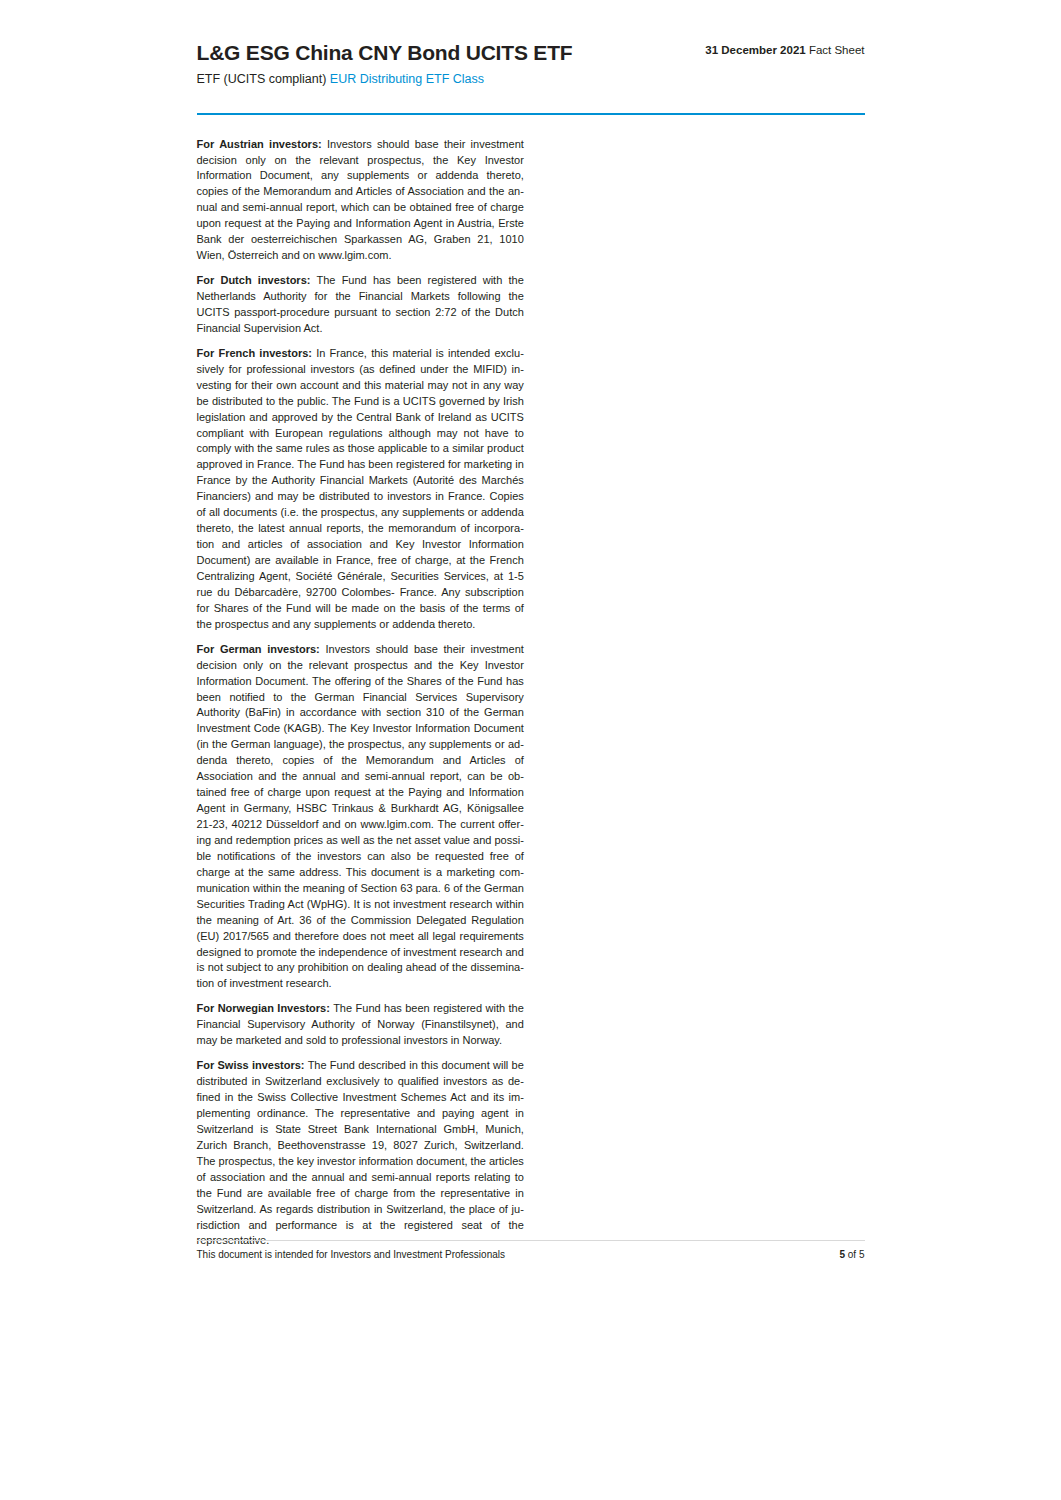31 December 2021 Fact Sheet
L&G ESG China CNY Bond UCITS ETF
ETF (UCITS compliant) EUR Distributing ETF Class
For Austrian investors: Investors should base their investment decision only on the relevant prospectus, the Key Investor Information Document, any supplements or addenda thereto, copies of the Memorandum and Articles of Association and the annual and semi-annual report, which can be obtained free of charge upon request at the Paying and Information Agent in Austria, Erste Bank der oesterreichischen Sparkassen AG, Graben 21, 1010 Wien, Österreich and on www.lgim.com.
For Dutch investors: The Fund has been registered with the Netherlands Authority for the Financial Markets following the UCITS passport-procedure pursuant to section 2:72 of the Dutch Financial Supervision Act.
For French investors: In France, this material is intended exclusively for professional investors (as defined under the MIFID) investing for their own account and this material may not in any way be distributed to the public. The Fund is a UCITS governed by Irish legislation and approved by the Central Bank of Ireland as UCITS compliant with European regulations although may not have to comply with the same rules as those applicable to a similar product approved in France. The Fund has been registered for marketing in France by the Authority Financial Markets (Autorité des Marchés Financiers) and may be distributed to investors in France. Copies of all documents (i.e. the prospectus, any supplements or addenda thereto, the latest annual reports, the memorandum of incorporation and articles of association and Key Investor Information Document) are available in France, free of charge, at the French Centralizing Agent, Société Générale, Securities Services, at 1-5 rue du Débarcadère, 92700 Colombes- France. Any subscription for Shares of the Fund will be made on the basis of the terms of the prospectus and any supplements or addenda thereto.
For German investors: Investors should base their investment decision only on the relevant prospectus and the Key Investor Information Document. The offering of the Shares of the Fund has been notified to the German Financial Services Supervisory Authority (BaFin) in accordance with section 310 of the German Investment Code (KAGB). The Key Investor Information Document (in the German language), the prospectus, any supplements or addenda thereto, copies of the Memorandum and Articles of Association and the annual and semi-annual report, can be obtained free of charge upon request at the Paying and Information Agent in Germany, HSBC Trinkaus & Burkhardt AG, Königsallee 21-23, 40212 Düsseldorf and on www.lgim.com. The current offering and redemption prices as well as the net asset value and possible notifications of the investors can also be requested free of charge at the same address. This document is a marketing communication within the meaning of Section 63 para. 6 of the German Securities Trading Act (WpHG). It is not investment research within the meaning of Art. 36 of the Commission Delegated Regulation (EU) 2017/565 and therefore does not meet all legal requirements designed to promote the independence of investment research and is not subject to any prohibition on dealing ahead of the dissemination of investment research.
For Norwegian Investors: The Fund has been registered with the Financial Supervisory Authority of Norway (Finanstilsynet), and may be marketed and sold to professional investors in Norway.
For Swiss investors: The Fund described in this document will be distributed in Switzerland exclusively to qualified investors as defined in the Swiss Collective Investment Schemes Act and its implementing ordinance. The representative and paying agent in Switzerland is State Street Bank International GmbH, Munich, Zurich Branch, Beethovenstrasse 19, 8027 Zurich, Switzerland. The prospectus, the key investor information document, the articles of association and the annual and semi-annual reports relating to the Fund are available free of charge from the representative in Switzerland. As regards distribution in Switzerland, the place of jurisdiction and performance is at the registered seat of the representative.
This document is intended for Investors and Investment Professionals
5 of 5